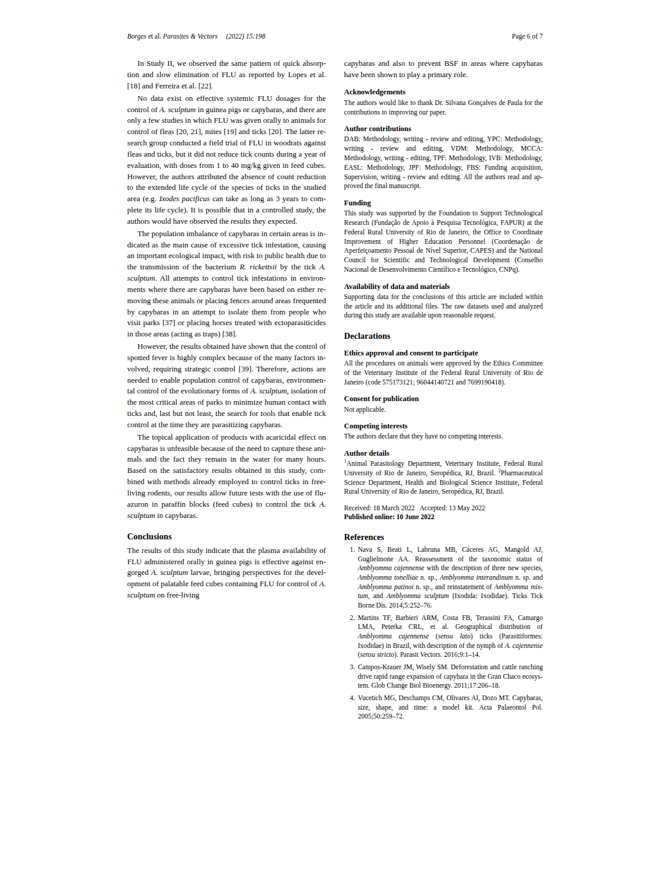Borges et al. Parasites & Vectors (2022) 15:198
Page 6 of 7
In Study II, we observed the same pattern of quick absorption and slow elimination of FLU as reported by Lopes et al. [18] and Ferreira et al. [22].
No data exist on effective systemic FLU dosages for the control of A. sculptum in guinea pigs or capybaras, and there are only a few studies in which FLU was given orally to animals for control of fleas [20, 21], mites [19] and ticks [20]. The latter research group conducted a field trial of FLU in woodrats against fleas and ticks, but it did not reduce tick counts during a year of evaluation, with doses from 1 to 40 mg/kg given in feed cubes. However, the authors attributed the absence of count reduction to the extended life cycle of the species of ticks in the studied area (e.g. Ixodes pacificus can take as long as 3 years to complete its life cycle). It is possible that in a controlled study, the authors would have observed the results they expected.
The population imbalance of capybaras in certain areas is indicated as the main cause of excessive tick infestation, causing an important ecological impact, with risk to public health due to the transmission of the bacterium R. rickettsii by the tick A. sculptum. All attempts to control tick infestations in environments where there are capybaras have been based on either removing these animals or placing fences around areas frequented by capybaras in an attempt to isolate them from people who visit parks [37] or placing horses treated with ectoparasiticides in those areas (acting as traps) [38].
However, the results obtained have shown that the control of spotted fever is highly complex because of the many factors involved, requiring strategic control [39]. Therefore, actions are needed to enable population control of capybaras, environmental control of the evolutionary forms of A. sculptum, isolation of the most critical areas of parks to minimize human contact with ticks and, last but not least, the search for tools that enable tick control at the time they are parasitizing capybaras.
The topical application of products with acaricidal effect on capybaras is unfeasible because of the need to capture these animals and the fact they remain in the water for many hours. Based on the satisfactory results obtained in this study, combined with methods already employed to control ticks in free-living rodents, our results allow future tests with the use of fluazuron in paraffin blocks (feed cubes) to control the tick A. sculptum in capybaras.
Conclusions
The results of this study indicate that the plasma availability of FLU administered orally in guinea pigs is effective against engorged A. sculptum larvae, bringing perspectives for the development of palatable feed cubes containing FLU for control of A. sculptum on free-living
capybaras and also to prevent BSF in areas where capybaras have been shown to play a primary role.
Acknowledgements
The authors would like to thank Dr. Silvana Gonçalves de Paula for the contributions to improving our paper.
Author contributions
DAB: Methodology, writing - review and editing, YPC: Methodology, writing - review and editing, VDM: Methodology, MCCA: Methodology, writing - editing, TPF: Methodology, IVB: Methodology, EASL: Methodology, JPF: Methodology, FBS: Funding acquisition, Supervision, writing - review and editing. All the authors read and approved the final manuscript.
Funding
This study was supported by the Foundation to Support Technological Research (Fundação de Apoio à Pesquisa Tecnológica, FAPUR) at the Federal Rural University of Rio de Janeiro, the Office to Coordinate Improvement of Higher Education Personnel (Coordenação de Aperfeiçoamento Pessoal de Nível Superior, CAPES) and the National Council for Scientific and Technological Development (Conselho Nacional de Desenvolvimento Científico e Tecnológico, CNPq).
Availability of data and materials
Supporting data for the conclusions of this article are included within the article and its additional files. The raw datasets used and analyzed during this study are available upon reasonable request.
Declarations
Ethics approval and consent to participate
All the procedures on animals were approved by the Ethics Committee of the Veterinary Institute of the Federal Rural University of Rio de Janeiro (code 575173121; 96044140721 and 7699190418).
Consent for publication
Not applicable.
Competing interests
The authors declare that they have no competing interests.
Author details
1Animal Parasitology Department, Veterinary Institute, Federal Rural University of Rio de Janeiro, Seropédica, RJ, Brazil. 2Pharmaceutical Science Department, Health and Biological Science Institute, Federal Rural University of Rio de Janeiro, Seropédica, RJ, Brazil.
Received: 18 March 2022 Accepted: 13 May 2022
Published online: 10 June 2022
References
Nava S, Beati L, Labruna MB, Cáceres AG, Mangold AJ, Guglielmone AA. Reassessment of the taxonomic status of Amblyomma cajennense with the description of three new species, Amblyomma tonelliae n. sp., Amblyomma interandinum n. sp. and Amblyomma patinoi n. sp., and reinstatement of Amblyomma mixtum, and Amblyomma sculptum (Ixodida: Ixodidae). Ticks Tick Borne Dis. 2014;5:252–76.
Martins TF, Barbieri ARM, Costa FB, Terassini FA, Camargo LMA, Peterka CRL, et al. Geographical distribution of Amblyomma cajennense (sensu lato) ticks (Parasitiformes: Ixodidae) in Brazil, with description of the nymph of A. cajennense (sensu stricto). Parasit Vectors. 2016;9:1–14.
Campos-Krauer JM, Wisely SM. Deforestation and cattle ranching drive rapid range expansion of capybara in the Gran Chaco ecosystem. Glob Change Biol Bioenergy. 2011;17:206–18.
Vucetich MG, Deschamps CM, Olivares AI, Dozo MT. Capybaras, size, shape, and time: a model kit. Acta Palaeontol Pol. 2005;50:259–72.